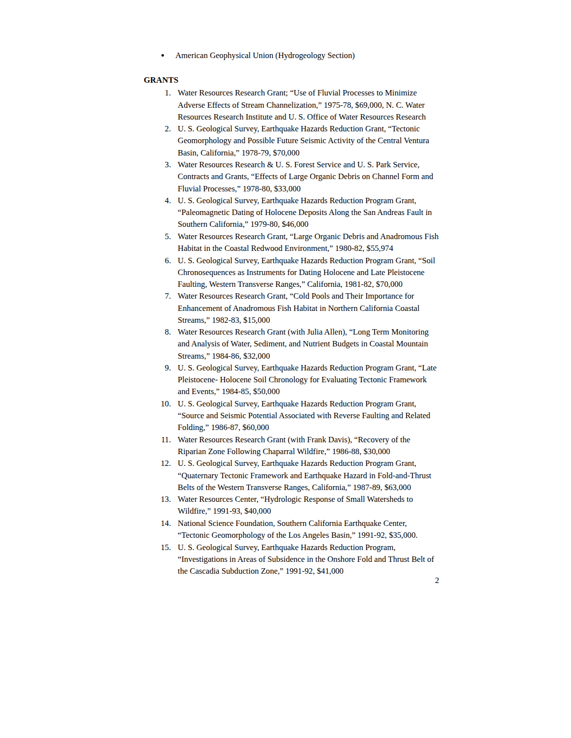American Geophysical Union (Hydrogeology Section)
GRANTS
Water Resources Research Grant; “Use of Fluvial Processes to Minimize Adverse Effects of Stream Channelization,” 1975-78, $69,000, N. C. Water Resources Research Institute and U. S. Office of Water Resources Research
U. S. Geological Survey, Earthquake Hazards Reduction Grant, “Tectonic Geomorphology and Possible Future Seismic Activity of the Central Ventura Basin, California,” 1978-79, $70,000
Water Resources Research & U. S. Forest Service and U. S. Park Service, Contracts and Grants, “Effects of Large Organic Debris on Channel Form and Fluvial Processes,” 1978-80, $33,000
U. S. Geological Survey, Earthquake Hazards Reduction Program Grant, “Paleomagnetic Dating of Holocene Deposits Along the San Andreas Fault in Southern California,” 1979-80, $46,000
Water Resources Research Grant, “Large Organic Debris and Anadromous Fish Habitat in the Coastal Redwood Environment,” 1980-82, $55,974
U. S. Geological Survey, Earthquake Hazards Reduction Program Grant, “Soil Chronosequences as Instruments for Dating Holocene and Late Pleistocene Faulting, Western Transverse Ranges,” California, 1981-82, $70,000
Water Resources Research Grant, “Cold Pools and Their Importance for Enhancement of Anadromous Fish Habitat in Northern California Coastal Streams,” 1982-83, $15,000
Water Resources Research Grant (with Julia Allen), “Long Term Monitoring and Analysis of Water, Sediment, and Nutrient Budgets in Coastal Mountain Streams,” 1984-86, $32,000
U. S. Geological Survey, Earthquake Hazards Reduction Program Grant, “Late Pleistocene- Holocene Soil Chronology for Evaluating Tectonic Framework and Events,” 1984-85, $50,000
U. S. Geological Survey, Earthquake Hazards Reduction Program Grant, “Source and Seismic Potential Associated with Reverse Faulting and Related Folding,” 1986-87, $60,000
Water Resources Research Grant (with Frank Davis), “Recovery of the Riparian Zone Following Chaparral Wildfire,” 1986-88, $30,000
U. S. Geological Survey, Earthquake Hazards Reduction Program Grant, “Quaternary Tectonic Framework and Earthquake Hazard in Fold-and-Thrust Belts of the Western Transverse Ranges, California,” 1987-89, $63,000
Water Resources Center, “Hydrologic Response of Small Watersheds to Wildfire,” 1991-93, $40,000
National Science Foundation, Southern California Earthquake Center, “Tectonic Geomorphology of the Los Angeles Basin,” 1991-92, $35,000.
U. S. Geological Survey, Earthquake Hazards Reduction Program, “Investigations in Areas of Subsidence in the Onshore Fold and Thrust Belt of the Cascadia Subduction Zone,” 1991-92, $41,000
2